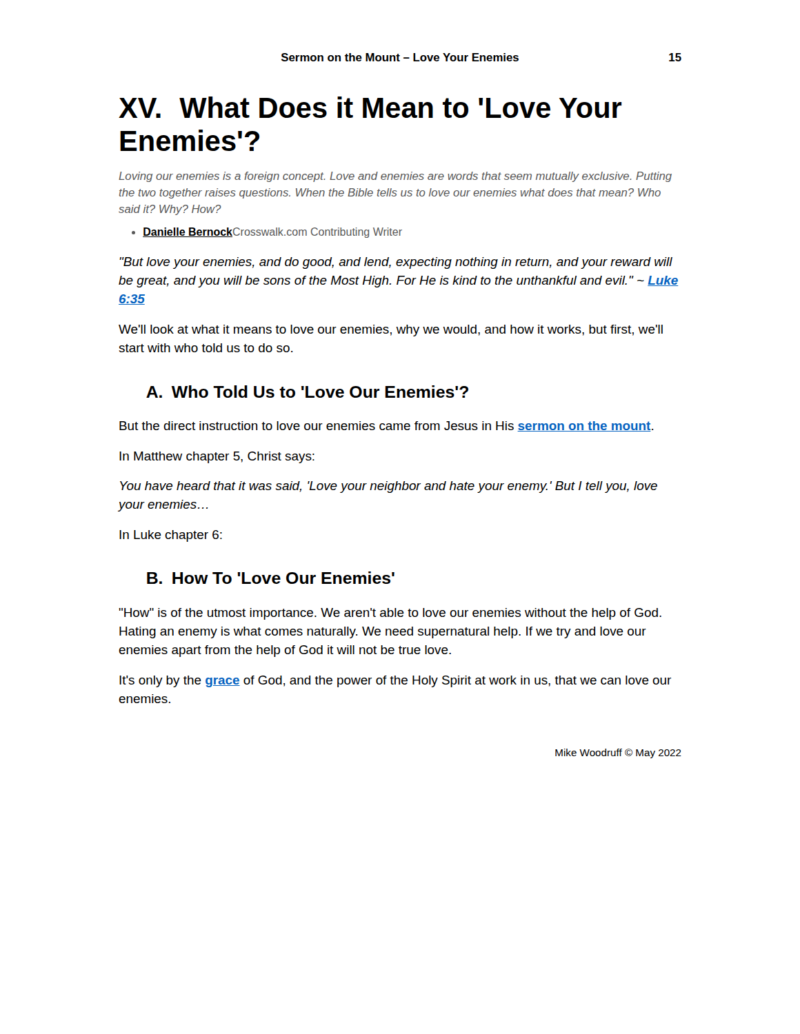Sermon on the Mount – Love Your Enemies 15
XV. What Does it Mean to 'Love Your Enemies'?
Loving our enemies is a foreign concept. Love and enemies are words that seem mutually exclusive. Putting the two together raises questions. When the Bible tells us to love our enemies what does that mean? Who said it? Why? How?
Danielle Bernock Crosswalk.com Contributing Writer
"But love your enemies, and do good, and lend, expecting nothing in return, and your reward will be great, and you will be sons of the Most High. For He is kind to the unthankful and evil." ~ Luke 6:35
We'll look at what it means to love our enemies, why we would, and how it works, but first, we'll start with who told us to do so.
A. Who Told Us to 'Love Our Enemies'?
But the direct instruction to love our enemies came from Jesus in His sermon on the mount.
In Matthew chapter 5, Christ says:
You have heard that it was said, 'Love your neighbor and hate your enemy.' But I tell you, love your enemies…
In Luke chapter 6:
B. How To 'Love Our Enemies'
"How" is of the utmost importance. We aren't able to love our enemies without the help of God. Hating an enemy is what comes naturally. We need supernatural help. If we try and love our enemies apart from the help of God it will not be true love.
It's only by the grace of God, and the power of the Holy Spirit at work in us, that we can love our enemies.
Mike Woodruff © May 2022